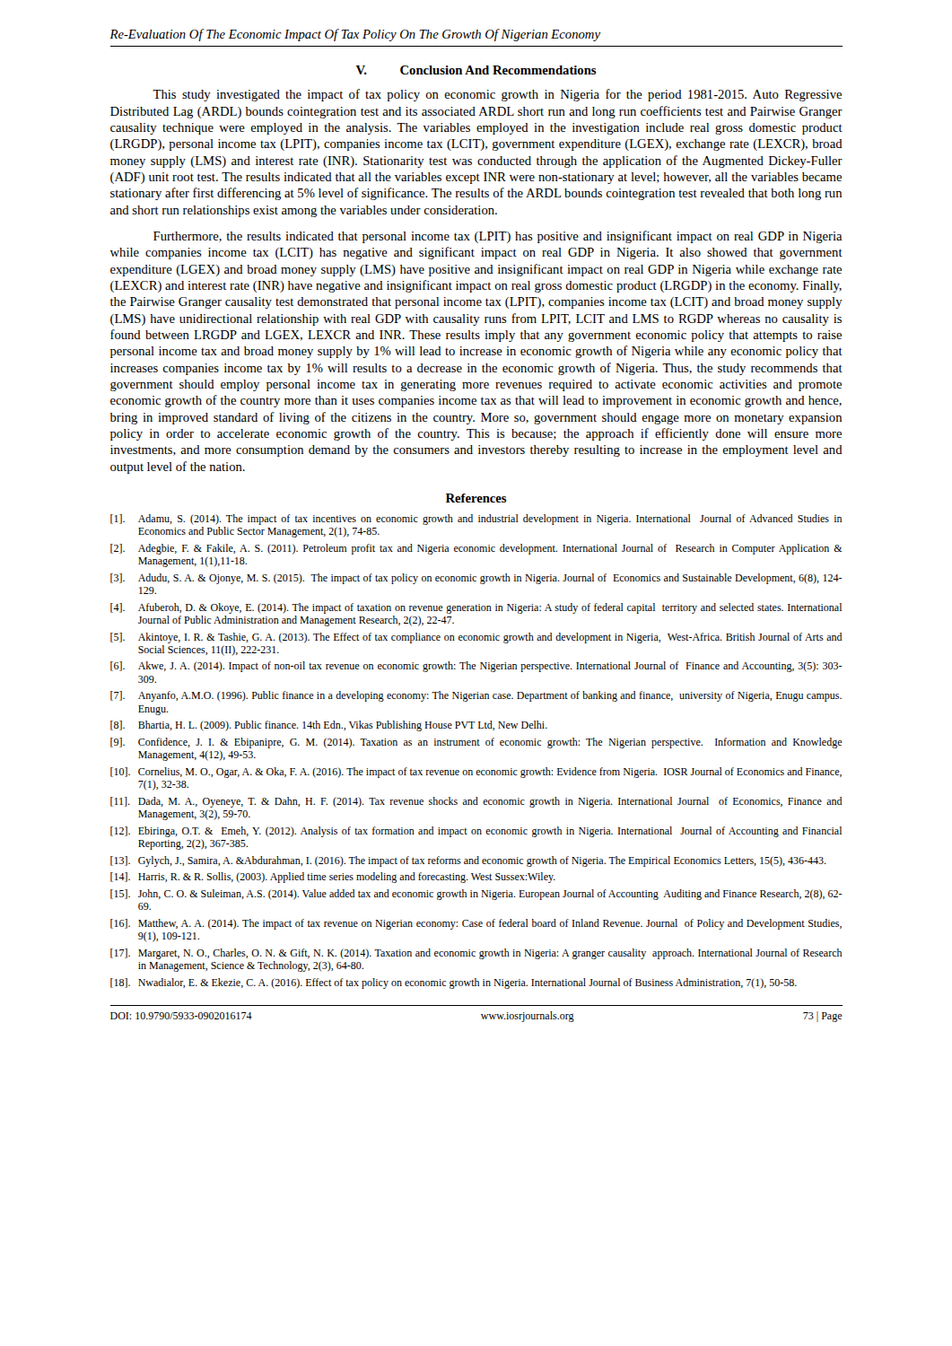Re-Evaluation Of The Economic Impact Of Tax Policy On The Growth Of Nigerian Economy
V. Conclusion And Recommendations
This study investigated the impact of tax policy on economic growth in Nigeria for the period 1981-2015. Auto Regressive Distributed Lag (ARDL) bounds cointegration test and its associated ARDL short run and long run coefficients test and Pairwise Granger causality technique were employed in the analysis. The variables employed in the investigation include real gross domestic product (LRGDP), personal income tax (LPIT), companies income tax (LCIT), government expenditure (LGEX), exchange rate (LEXCR), broad money supply (LMS) and interest rate (INR). Stationarity test was conducted through the application of the Augmented Dickey-Fuller (ADF) unit root test. The results indicated that all the variables except INR were non-stationary at level; however, all the variables became stationary after first differencing at 5% level of significance. The results of the ARDL bounds cointegration test revealed that both long run and short run relationships exist among the variables under consideration.
Furthermore, the results indicated that personal income tax (LPIT) has positive and insignificant impact on real GDP in Nigeria while companies income tax (LCIT) has negative and significant impact on real GDP in Nigeria. It also showed that government expenditure (LGEX) and broad money supply (LMS) have positive and insignificant impact on real GDP in Nigeria while exchange rate (LEXCR) and interest rate (INR) have negative and insignificant impact on real gross domestic product (LRGDP) in the economy. Finally, the Pairwise Granger causality test demonstrated that personal income tax (LPIT), companies income tax (LCIT) and broad money supply (LMS) have unidirectional relationship with real GDP with causality runs from LPIT, LCIT and LMS to RGDP whereas no causality is found between LRGDP and LGEX, LEXCR and INR. These results imply that any government economic policy that attempts to raise personal income tax and broad money supply by 1% will lead to increase in economic growth of Nigeria while any economic policy that increases companies income tax by 1% will results to a decrease in the economic growth of Nigeria. Thus, the study recommends that government should employ personal income tax in generating more revenues required to activate economic activities and promote economic growth of the country more than it uses companies income tax as that will lead to improvement in economic growth and hence, bring in improved standard of living of the citizens in the country. More so, government should engage more on monetary expansion policy in order to accelerate economic growth of the country. This is because; the approach if efficiently done will ensure more investments, and more consumption demand by the consumers and investors thereby resulting to increase in the employment level and output level of the nation.
References
[1]. Adamu, S. (2014). The impact of tax incentives on economic growth and industrial development in Nigeria. International Journal of Advanced Studies in Economics and Public Sector Management, 2(1), 74-85.
[2]. Adegbie, F. & Fakile, A. S. (2011). Petroleum profit tax and Nigeria economic development. International Journal of Research in Computer Application & Management, 1(1),11-18.
[3]. Adudu, S. A. & Ojonye, M. S. (2015). The impact of tax policy on economic growth in Nigeria. Journal of Economics and Sustainable Development, 6(8), 124- 129.
[4]. Afuberoh, D. & Okoye, E. (2014). The impact of taxation on revenue generation in Nigeria: A study of federal capital territory and selected states. International Journal of Public Administration and Management Research, 2(2), 22-47.
[5]. Akintoye, I. R. & Tashie, G. A. (2013). The Effect of tax compliance on economic growth and development in Nigeria, West-Africa. British Journal of Arts and Social Sciences, 11(II), 222-231.
[6]. Akwe, J. A. (2014). Impact of non-oil tax revenue on economic growth: The Nigerian perspective. International Journal of Finance and Accounting, 3(5): 303-309.
[7]. Anyanfo, A.M.O. (1996). Public finance in a developing economy: The Nigerian case. Department of banking and finance, university of Nigeria, Enugu campus. Enugu.
[8]. Bhartia, H. L. (2009). Public finance. 14th Edn., Vikas Publishing House PVT Ltd, New Delhi.
[9]. Confidence, J. I. & Ebipanipre, G. M. (2014). Taxation as an instrument of economic growth: The Nigerian perspective. Information and Knowledge Management, 4(12), 49-53.
[10]. Cornelius, M. O., Ogar, A. & Oka, F. A. (2016). The impact of tax revenue on economic growth: Evidence from Nigeria. IOSR Journal of Economics and Finance, 7(1), 32-38.
[11]. Dada, M. A., Oyeneye, T. & Dahn, H. F. (2014). Tax revenue shocks and economic growth in Nigeria. International Journal of Economics, Finance and Management, 3(2), 59-70.
[12]. Ebiringa, O.T. & Emeh, Y. (2012). Analysis of tax formation and impact on economic growth in Nigeria. International Journal of Accounting and Financial Reporting, 2(2), 367-385.
[13]. Gylych, J., Samira, A. &Abdurahman, I. (2016). The impact of tax reforms and economic growth of Nigeria. The Empirical Economics Letters, 15(5), 436-443.
[14]. Harris, R. & R. Sollis, (2003). Applied time series modeling and forecasting. West Sussex:Wiley.
[15]. John, C. O. & Suleiman, A.S. (2014). Value added tax and economic growth in Nigeria. European Journal of Accounting Auditing and Finance Research, 2(8), 62-69.
[16]. Matthew, A. A. (2014). The impact of tax revenue on Nigerian economy: Case of federal board of Inland Revenue. Journal of Policy and Development Studies, 9(1), 109-121.
[17]. Margaret, N. O., Charles, O. N. & Gift, N. K. (2014). Taxation and economic growth in Nigeria: A granger causality approach. International Journal of Research in Management, Science & Technology, 2(3), 64-80.
[18]. Nwadialor, E. & Ekezie, C. A. (2016). Effect of tax policy on economic growth in Nigeria. International Journal of Business Administration, 7(1), 50-58.
DOI: 10.9790/5933-0902016174
www.iosrjournals.org
73 | Page